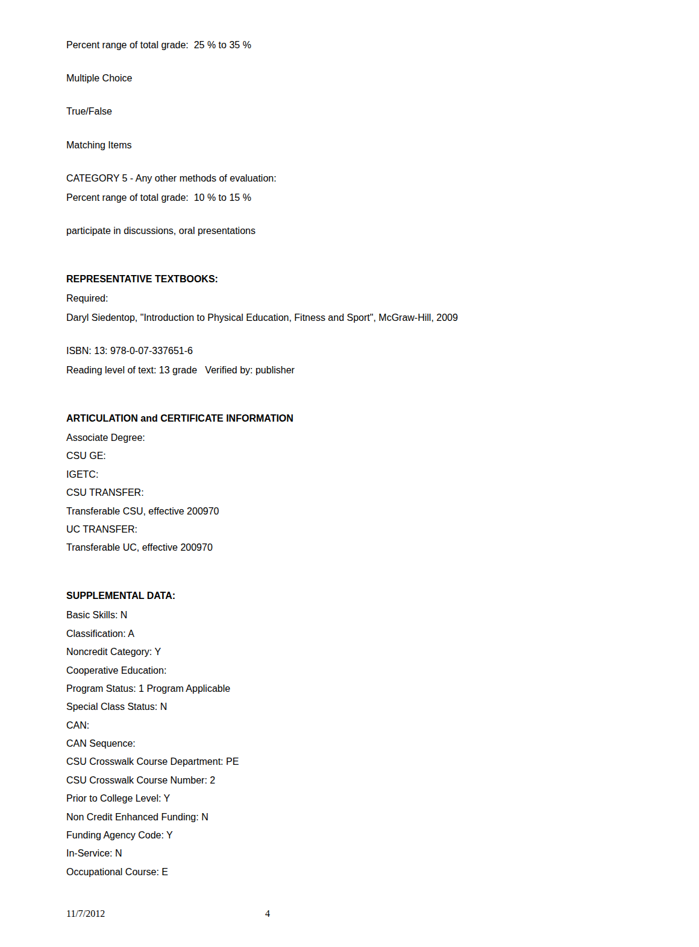Percent range of total grade: 25 % to 35 %
Multiple Choice
True/False
Matching Items
CATEGORY 5 - Any other methods of evaluation:
Percent range of total grade: 10 % to 15 %
participate in discussions, oral presentations
REPRESENTATIVE TEXTBOOKS:
Required:
Daryl Siedentop, "Introduction to Physical Education, Fitness and Sport", McGraw-Hill, 2009
ISBN: 13: 978-0-07-337651-6
Reading level of text: 13 grade Verified by: publisher
ARTICULATION and CERTIFICATE INFORMATION
Associate Degree:
CSU GE:
IGETC:
CSU TRANSFER:
Transferable CSU, effective 200970
UC TRANSFER:
Transferable UC, effective 200970
SUPPLEMENTAL DATA:
Basic Skills: N
Classification: A
Noncredit Category: Y
Cooperative Education:
Program Status: 1 Program Applicable
Special Class Status: N
CAN:
CAN Sequence:
CSU Crosswalk Course Department: PE
CSU Crosswalk Course Number: 2
Prior to College Level: Y
Non Credit Enhanced Funding: N
Funding Agency Code: Y
In-Service: N
Occupational Course: E
11/7/2012 4